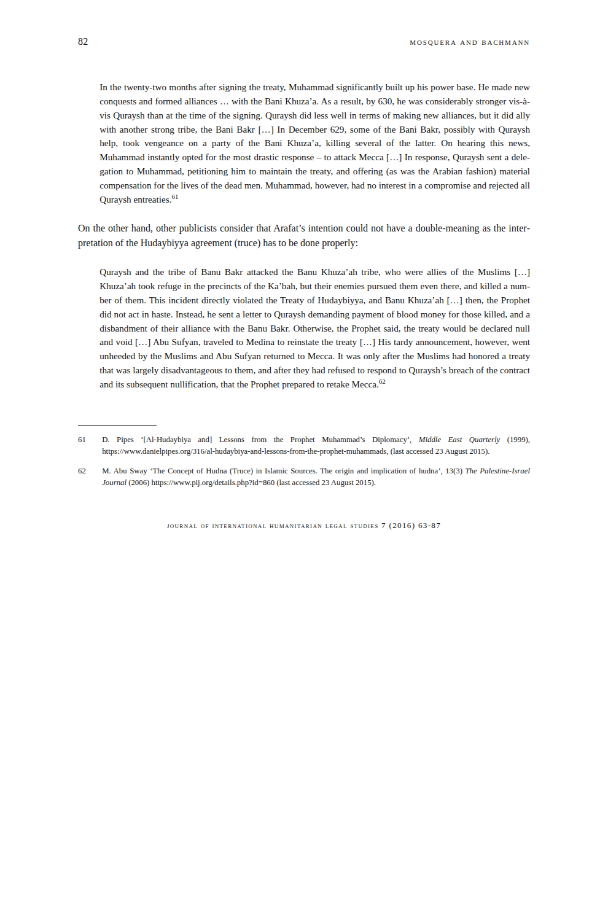82
Mosquera and Bachmann
In the twenty-two months after signing the treaty, Muhammad significantly built up his power base. He made new conquests and formed alliances … with the Bani Khuza’a. As a result, by 630, he was considerably stronger vis-à-vis Quraysh than at the time of the signing. Quraysh did less well in terms of making new alliances, but it did ally with another strong tribe, the Bani Bakr […] In December 629, some of the Bani Bakr, possibly with Quraysh help, took vengeance on a party of the Bani Khuza’a, killing several of the latter. On hearing this news, Muhammad instantly opted for the most drastic response – to attack Mecca […] In response, Quraysh sent a delegation to Muhammad, petitioning him to maintain the treaty, and offering (as was the Arabian fashion) material compensation for the lives of the dead men. Muhammad, however, had no interest in a compromise and rejected all Quraysh entreaties.61
On the other hand, other publicists consider that Arafat’s intention could not have a double-meaning as the interpretation of the Hudaybiyya agreement (truce) has to be done properly:
Quraysh and the tribe of Banu Bakr attacked the Banu Khuza’ah tribe, who were allies of the Muslims […] Khuza’ah took refuge in the precincts of the Ka’bah, but their enemies pursued them even there, and killed a number of them. This incident directly violated the Treaty of Hudaybiyya, and Banu Khuza’ah […] then, the Prophet did not act in haste. Instead, he sent a letter to Quraysh demanding payment of blood money for those killed, and a disbandment of their alliance with the Banu Bakr. Otherwise, the Prophet said, the treaty would be declared null and void […] Abu Sufyan, traveled to Medina to reinstate the treaty […] His tardy announcement, however, went unheeded by the Muslims and Abu Sufyan returned to Mecca. It was only after the Muslims had honored a treaty that was largely disadvantageous to them, and after they had refused to respond to Quraysh’s breach of the contract and its subsequent nullification, that the Prophet prepared to retake Mecca.62
61
D. Pipes ‘[Al-Hudaybiya and] Lessons from the Prophet Muhammad’s Diplomacy’, Middle East Quarterly (1999), https://www.danielpipes.org/316/al-hudaybiya-and-lessons-from-the-prophet-muhammads, (last accessed 23 August 2015).
62
M. Abu Sway ‘The Concept of Hudna (Truce) in Islamic Sources. The origin and implication of hudna’, 13(3) The Palestine-Israel Journal (2006) https://www.pij.org/details.php?id=860 (last accessed 23 August 2015).
Journal of International Humanitarian Legal Studies 7 (2016) 63-87